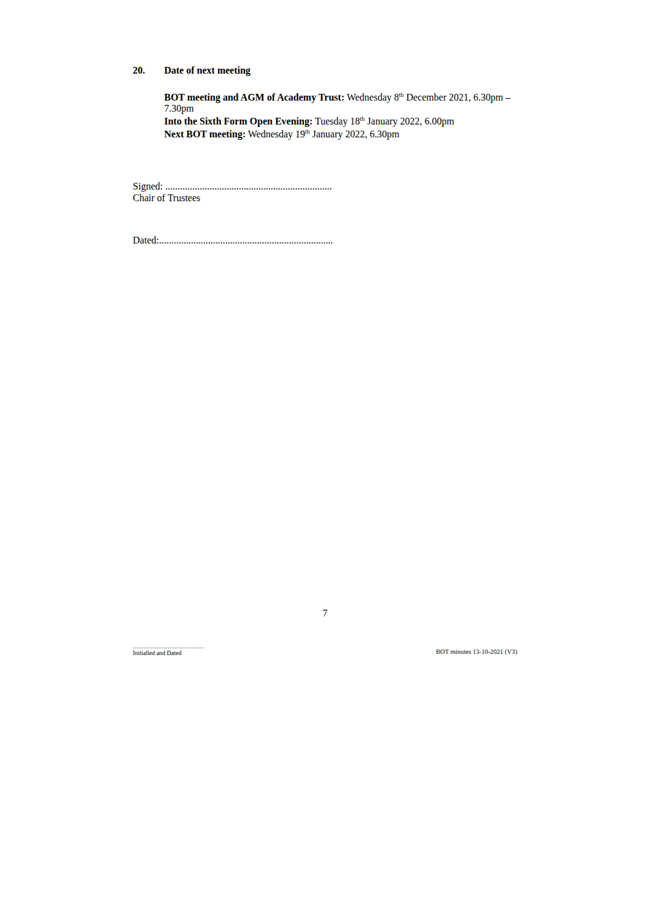20.
Date of next meeting
BOT meeting and AGM of Academy Trust: Wednesday 8th December 2021, 6.30pm – 7.30pm
Into the Sixth Form Open Evening: Tuesday 18th January 2022, 6.00pm
Next BOT meeting: Wednesday 19th January 2022, 6.30pm
Signed: ....................................................................
Chair of Trustees
Dated:.......................................................................
7
....................................... Initialled and Dated
BOT minutes 13-10-2021 (V3)